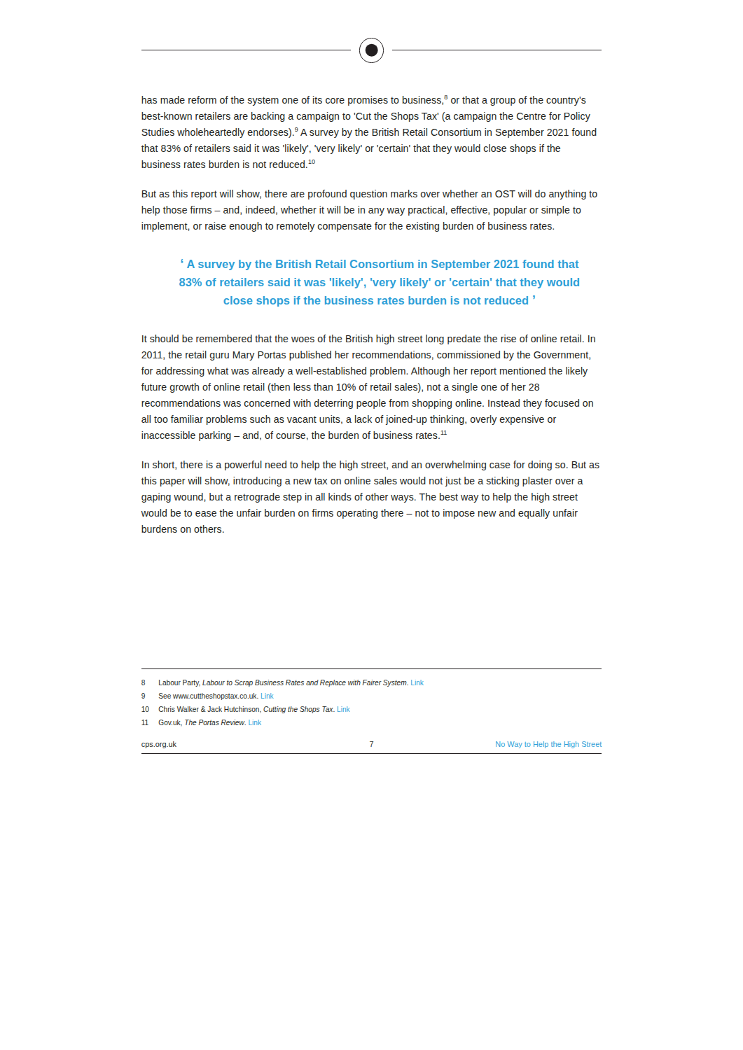has made reform of the system one of its core promises to business,8 or that a group of the country's best-known retailers are backing a campaign to 'Cut the Shops Tax' (a campaign the Centre for Policy Studies wholeheartedly endorses).9 A survey by the British Retail Consortium in September 2021 found that 83% of retailers said it was 'likely', 'very likely' or 'certain' that they would close shops if the business rates burden is not reduced.10
But as this report will show, there are profound question marks over whether an OST will do anything to help those firms – and, indeed, whether it will be in any way practical, effective, popular or simple to implement, or raise enough to remotely compensate for the existing burden of business rates.
‘ A survey by the British Retail Consortium in September 2021 found that 83% of retailers said it was 'likely', 'very likely' or 'certain' that they would close shops if the business rates burden is not reduced ’
It should be remembered that the woes of the British high street long predate the rise of online retail. In 2011, the retail guru Mary Portas published her recommendations, commissioned by the Government, for addressing what was already a well-established problem. Although her report mentioned the likely future growth of online retail (then less than 10% of retail sales), not a single one of her 28 recommendations was concerned with deterring people from shopping online. Instead they focused on all too familiar problems such as vacant units, a lack of joined-up thinking, overly expensive or inaccessible parking – and, of course, the burden of business rates.11
In short, there is a powerful need to help the high street, and an overwhelming case for doing so. But as this paper will show, introducing a new tax on online sales would not just be a sticking plaster over a gaping wound, but a retrograde step in all kinds of other ways. The best way to help the high street would be to ease the unfair burden on firms operating there – not to impose new and equally unfair burdens on others.
8
Labour Party, Labour to Scrap Business Rates and Replace with Fairer System. Link
9
See www.cuttheshopstax.co.uk. Link
10
Chris Walker & Jack Hutchinson, Cutting the Shops Tax. Link
11
Gov.uk, The Portas Review. Link
cps.org.uk
7
No Way to Help the High Street